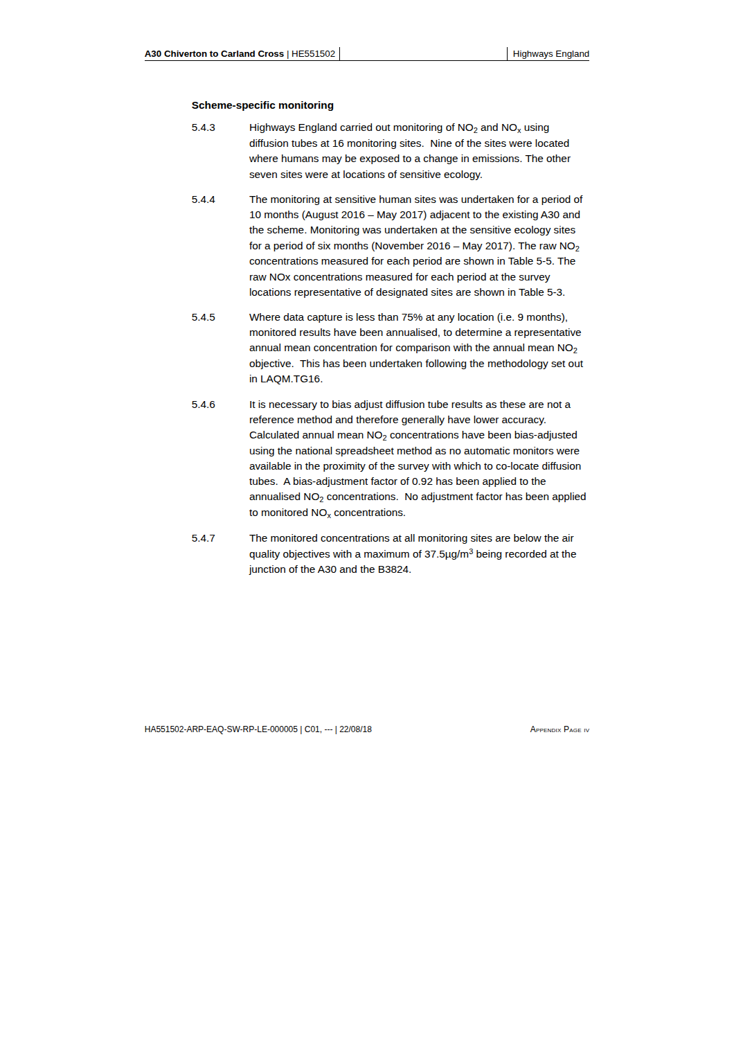A30 Chiverton to Carland Cross | HE551502
Highways England
Scheme-specific monitoring
5.4.3
Highways England carried out monitoring of NO2 and NOx using diffusion tubes at 16 monitoring sites. Nine of the sites were located where humans may be exposed to a change in emissions. The other seven sites were at locations of sensitive ecology.
5.4.4
The monitoring at sensitive human sites was undertaken for a period of 10 months (August 2016 – May 2017) adjacent to the existing A30 and the scheme. Monitoring was undertaken at the sensitive ecology sites for a period of six months (November 2016 – May 2017). The raw NO2 concentrations measured for each period are shown in Table 5-5. The raw NOx concentrations measured for each period at the survey locations representative of designated sites are shown in Table 5-3.
5.4.5
Where data capture is less than 75% at any location (i.e. 9 months), monitored results have been annualised, to determine a representative annual mean concentration for comparison with the annual mean NO2 objective. This has been undertaken following the methodology set out in LAQM.TG16.
5.4.6
It is necessary to bias adjust diffusion tube results as these are not a reference method and therefore generally have lower accuracy. Calculated annual mean NO2 concentrations have been bias-adjusted using the national spreadsheet method as no automatic monitors were available in the proximity of the survey with which to co-locate diffusion tubes. A bias-adjustment factor of 0.92 has been applied to the annualised NO2 concentrations. No adjustment factor has been applied to monitored NOx concentrations.
5.4.7
The monitored concentrations at all monitoring sites are below the air quality objectives with a maximum of 37.5µg/m3 being recorded at the junction of the A30 and the B3824.
HA551502-ARP-EAQ-SW-RP-LE-000005 | C01, --- | 22/08/18
Appendix Page iv